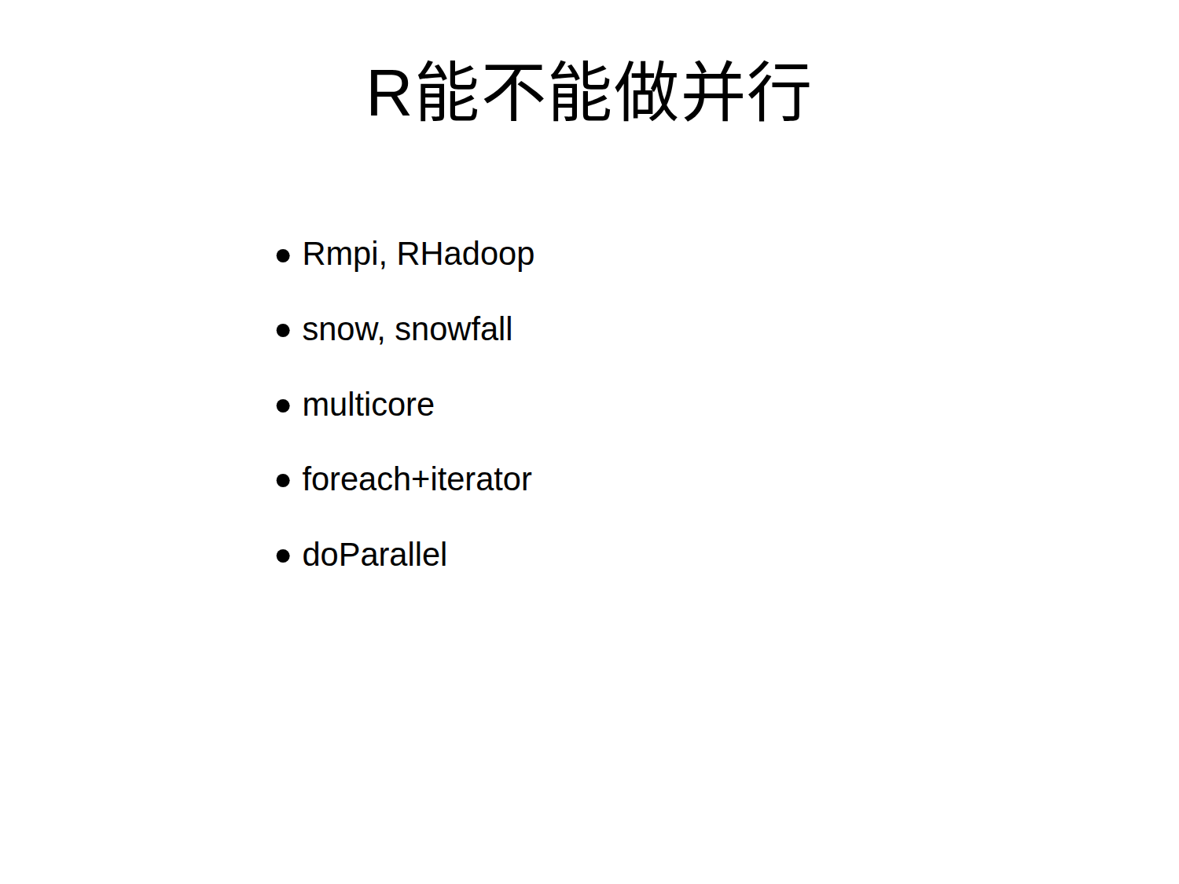R能不能做并行
Rmpi, RHadoop
snow, snowfall
multicore
foreach+iterator
doParallel